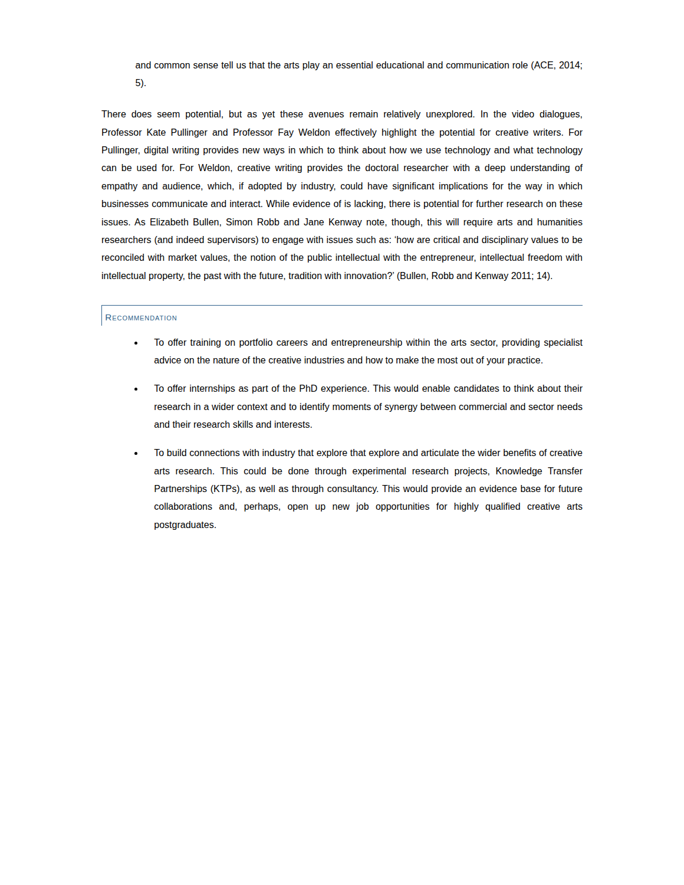and common sense tell us that the arts play an essential educational and communication role (ACE, 2014; 5).
There does seem potential, but as yet these avenues remain relatively unexplored. In the video dialogues, Professor Kate Pullinger and Professor Fay Weldon effectively highlight the potential for creative writers. For Pullinger, digital writing provides new ways in which to think about how we use technology and what technology can be used for. For Weldon, creative writing provides the doctoral researcher with a deep understanding of empathy and audience, which, if adopted by industry, could have significant implications for the way in which businesses communicate and interact. While evidence of is lacking, there is potential for further research on these issues. As Elizabeth Bullen, Simon Robb and Jane Kenway note, though, this will require arts and humanities researchers (and indeed supervisors) to engage with issues such as: ‘how are critical and disciplinary values to be reconciled with market values, the notion of the public intellectual with the entrepreneur, intellectual freedom with intellectual property, the past with the future, tradition with innovation?’ (Bullen, Robb and Kenway 2011; 14).
Recommendation
To offer training on portfolio careers and entrepreneurship within the arts sector, providing specialist advice on the nature of the creative industries and how to make the most out of your practice.
To offer internships as part of the PhD experience. This would enable candidates to think about their research in a wider context and to identify moments of synergy between commercial and sector needs and their research skills and interests.
To build connections with industry that explore that explore and articulate the wider benefits of creative arts research. This could be done through experimental research projects, Knowledge Transfer Partnerships (KTPs), as well as through consultancy. This would provide an evidence base for future collaborations and, perhaps, open up new job opportunities for highly qualified creative arts postgraduates.